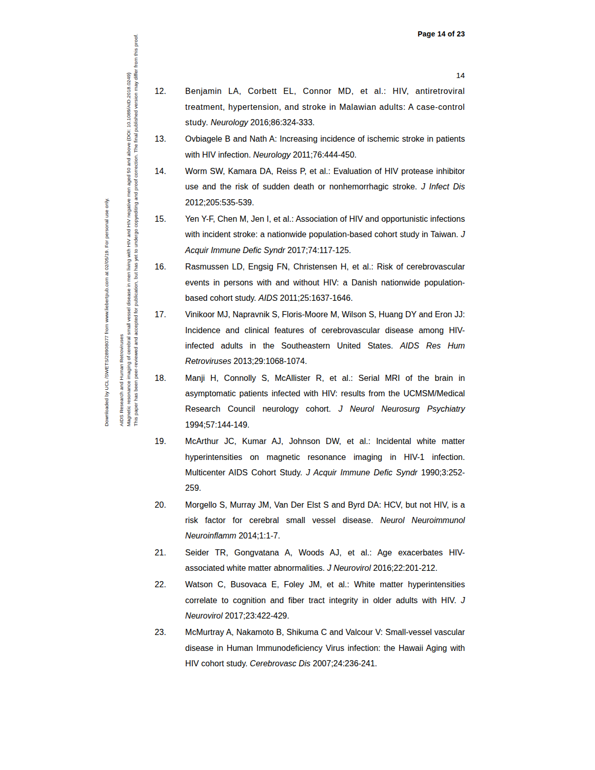Downloaded by UCL /SWETS/28908077 from www.liebertpub.com at 02/05/19. For personal use only. AIDS Research and Human Retroviruses Magnetic resonance imaging of cerebral small vessel disease in men living with HIV and HIV negative men aged 50 and above (DOI: 10.1089/AID.2018.0249) This paper has been peer-reviewed and accepted for publication, but has yet to undergo copyediting and proof correction. The final published version may differ from this proof.
Page 14 of 23
14
12. Benjamin LA, Corbett EL, Connor MD, et al.: HIV, antiretroviral treatment, hypertension, and stroke in Malawian adults: A case-control study. Neurology 2016;86:324-333.
13. Ovbiagele B and Nath A: Increasing incidence of ischemic stroke in patients with HIV infection. Neurology 2011;76:444-450.
14. Worm SW, Kamara DA, Reiss P, et al.: Evaluation of HIV protease inhibitor use and the risk of sudden death or nonhemorrhagic stroke. J Infect Dis 2012;205:535-539.
15. Yen Y-F, Chen M, Jen I, et al.: Association of HIV and opportunistic infections with incident stroke: a nationwide population-based cohort study in Taiwan. J Acquir Immune Defic Syndr 2017;74:117-125.
16. Rasmussen LD, Engsig FN, Christensen H, et al.: Risk of cerebrovascular events in persons with and without HIV: a Danish nationwide population-based cohort study. AIDS 2011;25:1637-1646.
17. Vinikoor MJ, Napravnik S, Floris-Moore M, Wilson S, Huang DY and Eron JJ: Incidence and clinical features of cerebrovascular disease among HIV-infected adults in the Southeastern United States. AIDS Res Hum Retroviruses 2013;29:1068-1074.
18. Manji H, Connolly S, McAllister R, et al.: Serial MRI of the brain in asymptomatic patients infected with HIV: results from the UCMSM/Medical Research Council neurology cohort. J Neurol Neurosurg Psychiatry 1994;57:144-149.
19. McArthur JC, Kumar AJ, Johnson DW, et al.: Incidental white matter hyperintensities on magnetic resonance imaging in HIV-1 infection. Multicenter AIDS Cohort Study. J Acquir Immune Defic Syndr 1990;3:252-259.
20. Morgello S, Murray JM, Van Der Elst S and Byrd DA: HCV, but not HIV, is a risk factor for cerebral small vessel disease. Neurol Neuroimmunol Neuroinflamm 2014;1:1-7.
21. Seider TR, Gongvatana A, Woods AJ, et al.: Age exacerbates HIV-associated white matter abnormalities. J Neurovirol 2016;22:201-212.
22. Watson C, Busovaca E, Foley JM, et al.: White matter hyperintensities correlate to cognition and fiber tract integrity in older adults with HIV. J Neurovirol 2017;23:422-429.
23. McMurtray A, Nakamoto B, Shikuma C and Valcour V: Small-vessel vascular disease in Human Immunodeficiency Virus infection: the Hawaii Aging with HIV cohort study. Cerebrovasc Dis 2007;24:236-241.